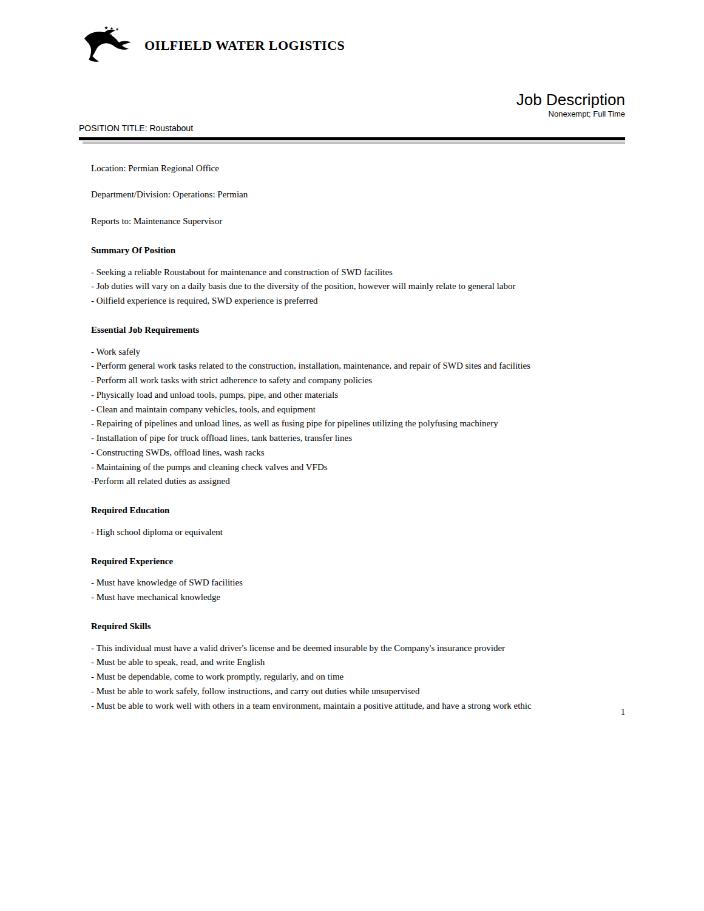OILFIELD WATER LOGISTICS
Job Description
Nonexempt; Full Time
POSITION TITLE: Roustabout
Location: Permian Regional Office
Department/Division: Operations: Permian
Reports to: Maintenance Supervisor
Summary Of Position
- Seeking a reliable Roustabout for maintenance and construction of SWD facilites
- Job duties will vary on a daily basis due to the diversity of the position, however will mainly relate to general labor
- Oilfield experience is required, SWD experience is preferred
Essential Job Requirements
- Work safely
- Perform general work tasks related to the construction, installation, maintenance, and repair of SWD sites and facilities
- Perform all work tasks with strict adherence to safety and company policies
- Physically load and unload tools, pumps, pipe, and other materials
- Clean and maintain company vehicles, tools, and equipment
- Repairing of pipelines and unload lines, as well as fusing pipe for pipelines utilizing the polyfusing machinery
- Installation of pipe for truck offload lines, tank batteries, transfer lines
- Constructing SWDs, offload lines, wash racks
- Maintaining of the pumps and cleaning check valves and VFDs
-Perform all related duties as assigned
Required Education
- High school diploma or equivalent
Required Experience
- Must have knowledge of SWD facilities
- Must have mechanical knowledge
Required Skills
- This individual must have a valid driver's license and be deemed insurable by the Company's insurance provider
- Must be able to speak, read, and write English
- Must be dependable, come to work promptly, regularly, and on time
- Must be able to work safely, follow instructions, and carry out duties while unsupervised
- Must be able to work well with others in a team environment, maintain a positive attitude, and have a strong work ethic
1